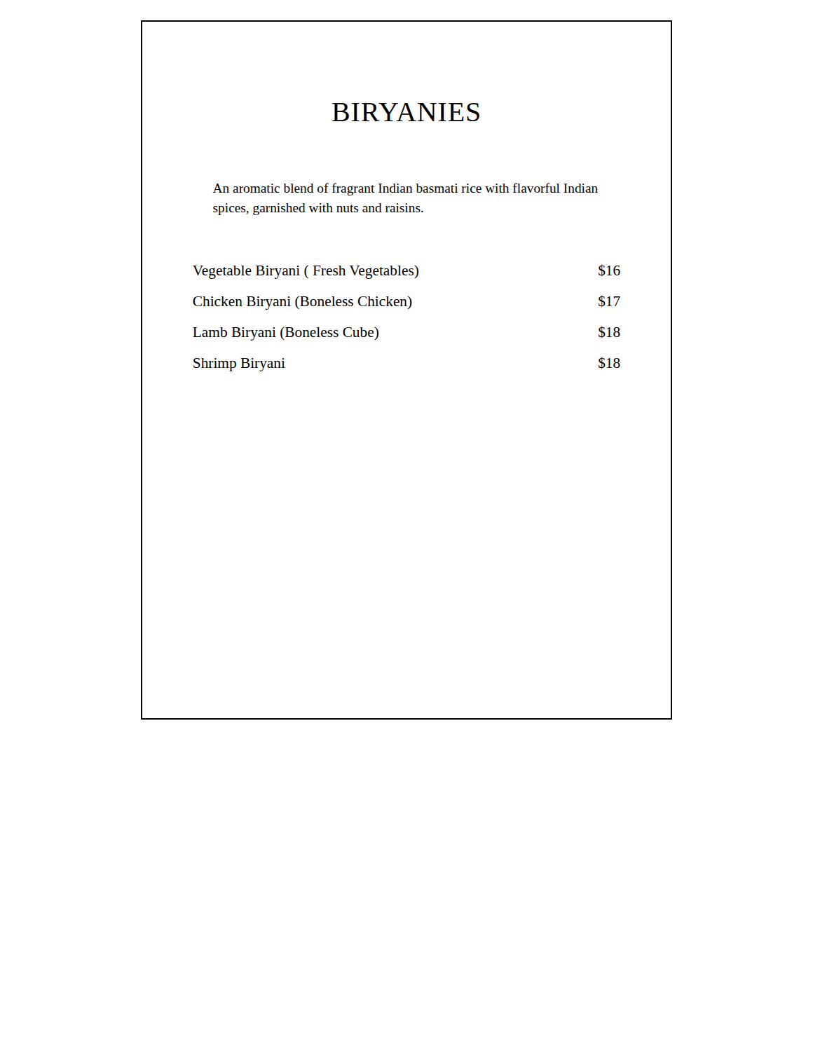BIRYANIES
An aromatic blend of fragrant Indian basmati rice with flavorful Indian spices, garnished with nuts and raisins.
| Vegetable Biryani ( Fresh Vegetables) | $16 |
| Chicken Biryani (Boneless Chicken) | $17 |
| Lamb Biryani (Boneless Cube) | $18 |
| Shrimp Biryani | $18 |